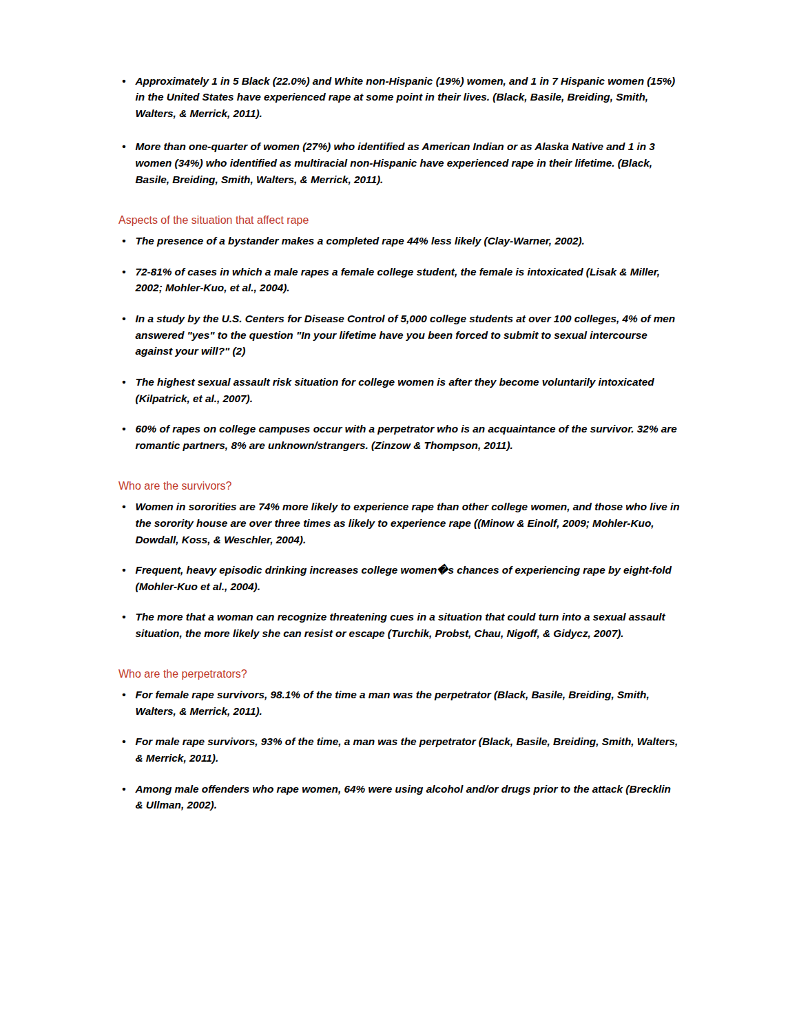Approximately 1 in 5 Black (22.0%) and White non-Hispanic (19%) women, and 1 in 7 Hispanic women (15%) in the United States have experienced rape at some point in their lives. (Black, Basile, Breiding, Smith, Walters, & Merrick, 2011).
More than one-quarter of women (27%) who identified as American Indian or as Alaska Native and 1 in 3 women (34%) who identified as multiracial non-Hispanic have experienced rape in their lifetime. (Black, Basile, Breiding, Smith, Walters, & Merrick, 2011).
Aspects of the situation that affect rape
The presence of a bystander makes a completed rape 44% less likely (Clay-Warner, 2002).
72-81% of cases in which a male rapes a female college student, the female is intoxicated (Lisak & Miller, 2002; Mohler-Kuo, et al., 2004).
In a study by the U.S. Centers for Disease Control of 5,000 college students at over 100 colleges, 4% of men answered "yes" to the question "In your lifetime have you been forced to submit to sexual intercourse against your will?" (2)
The highest sexual assault risk situation for college women is after they become voluntarily intoxicated (Kilpatrick, et al., 2007).
60% of rapes on college campuses occur with a perpetrator who is an acquaintance of the survivor. 32% are romantic partners, 8% are unknown/strangers. (Zinzow & Thompson, 2011).
Who are the survivors?
Women in sororities are 74% more likely to experience rape than other college women, and those who live in the sorority house are over three times as likely to experience rape ((Minow & Einolf, 2009; Mohler-Kuo, Dowdall, Koss, & Weschler, 2004).
Frequent, heavy episodic drinking increases college women�s chances of experiencing rape by eight-fold (Mohler-Kuo et al., 2004).
The more that a woman can recognize threatening cues in a situation that could turn into a sexual assault situation, the more likely she can resist or escape (Turchik, Probst, Chau, Nigoff, & Gidycz, 2007).
Who are the perpetrators?
For female rape survivors, 98.1% of the time a man was the perpetrator (Black, Basile, Breiding, Smith, Walters, & Merrick, 2011).
For male rape survivors, 93% of the time, a man was the perpetrator (Black, Basile, Breiding, Smith, Walters, & Merrick, 2011).
Among male offenders who rape women, 64% were using alcohol and/or drugs prior to the attack (Brecklin & Ullman, 2002).